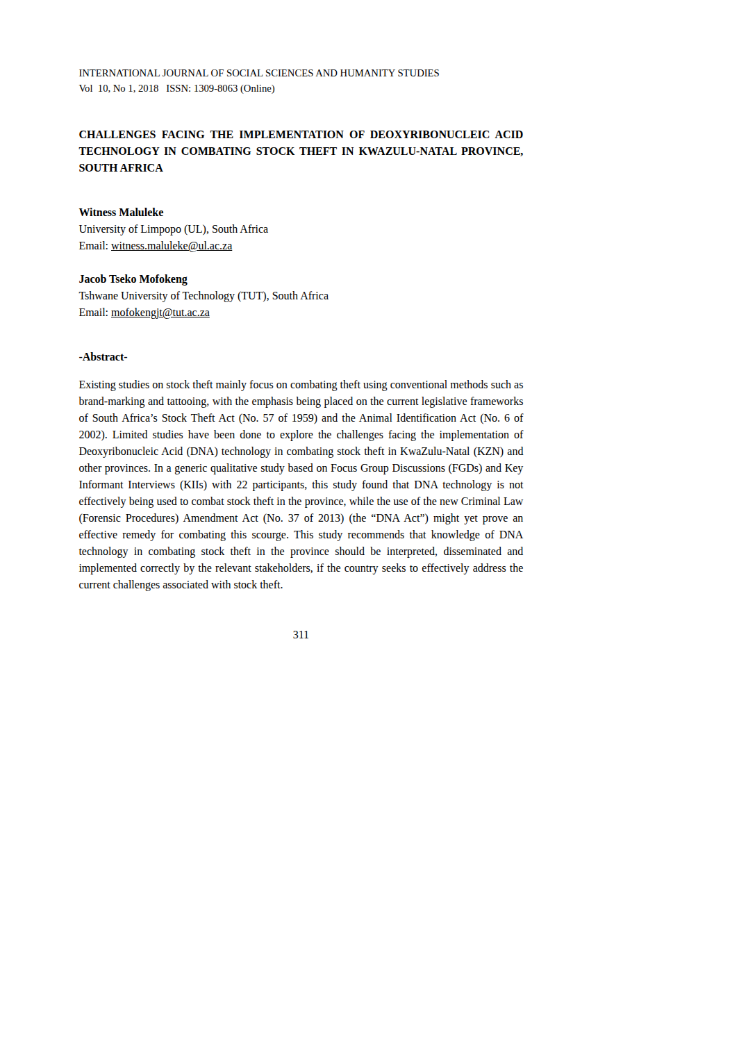INTERNATIONAL JOURNAL OF SOCIAL SCIENCES AND HUMANITY STUDIES
Vol 10, No 1, 2018 ISSN: 1309-8063 (Online)
Challenges Facing the Implementation of Deoxyribonucleic Acid Technology in Combating Stock Theft in KwaZulu-Natal Province, South Africa
Witness Maluleke
University of Limpopo (UL), South Africa
Email: witness.maluleke@ul.ac.za
Jacob Tseko Mofokeng
Tshwane University of Technology (TUT), South Africa
Email: mofokengjt@tut.ac.za
-Abstract-
Existing studies on stock theft mainly focus on combating theft using conventional methods such as brand-marking and tattooing, with the emphasis being placed on the current legislative frameworks of South Africa’s Stock Theft Act (No. 57 of 1959) and the Animal Identification Act (No. 6 of 2002). Limited studies have been done to explore the challenges facing the implementation of Deoxyribonucleic Acid (DNA) technology in combating stock theft in KwaZulu-Natal (KZN) and other provinces. In a generic qualitative study based on Focus Group Discussions (FGDs) and Key Informant Interviews (KIIs) with 22 participants, this study found that DNA technology is not effectively being used to combat stock theft in the province, while the use of the new Criminal Law (Forensic Procedures) Amendment Act (No. 37 of 2013) (the “DNA Act”) might yet prove an effective remedy for combating this scourge. This study recommends that knowledge of DNA technology in combating stock theft in the province should be interpreted, disseminated and implemented correctly by the relevant stakeholders, if the country seeks to effectively address the current challenges associated with stock theft.
311